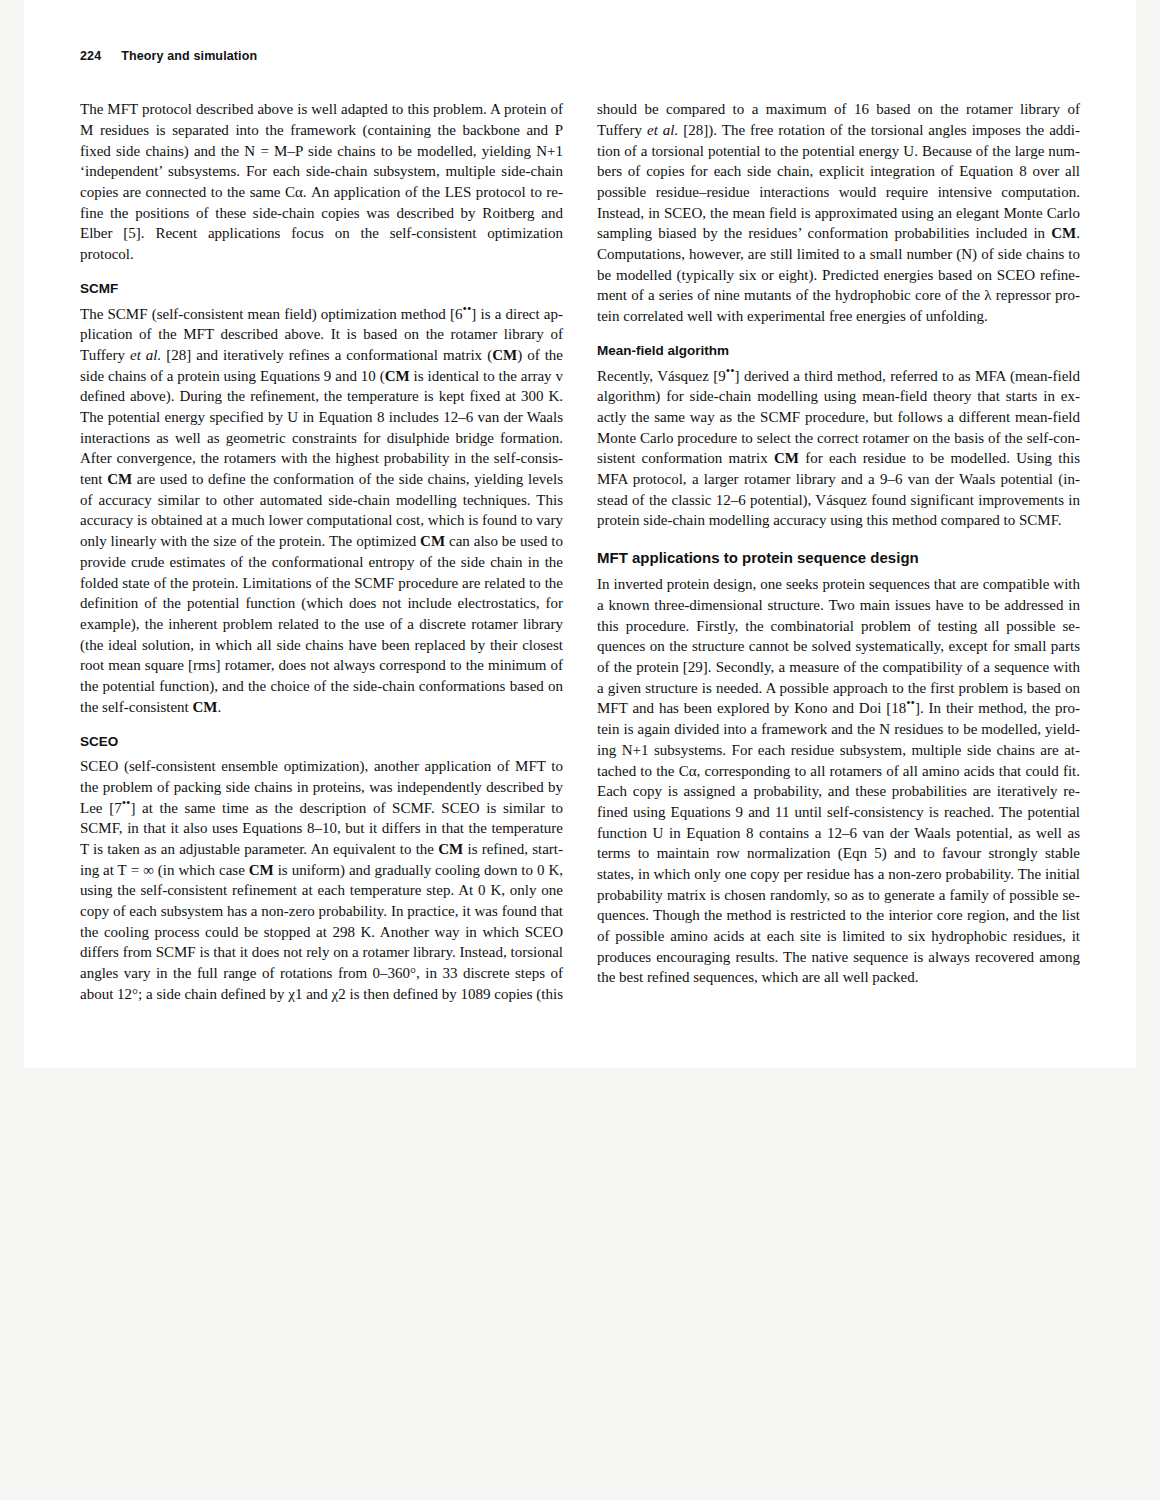224 Theory and simulation
The MFT protocol described above is well adapted to this problem. A protein of M residues is separated into the framework (containing the backbone and P fixed side chains) and the N = M–P side chains to be modelled, yielding N+1 ‘independent’ subsystems. For each side-chain subsystem, multiple side-chain copies are connected to the same Cα. An application of the LES protocol to refine the positions of these side-chain copies was described by Roitberg and Elber [5]. Recent applications focus on the self-consistent optimization protocol.
SCMF
The SCMF (self-consistent mean field) optimization method [6••] is a direct application of the MFT described above. It is based on the rotamer library of Tuffery et al. [28] and iteratively refines a conformational matrix (CM) of the side chains of a protein using Equations 9 and 10 (CM is identical to the array v defined above). During the refinement, the temperature is kept fixed at 300 K. The potential energy specified by U in Equation 8 includes 12–6 van der Waals interactions as well as geometric constraints for disulphide bridge formation. After convergence, the rotamers with the highest probability in the self-consistent CM are used to define the conformation of the side chains, yielding levels of accuracy similar to other automated side-chain modelling techniques. This accuracy is obtained at a much lower computational cost, which is found to vary only linearly with the size of the protein. The optimized CM can also be used to provide crude estimates of the conformational entropy of the side chain in the folded state of the protein. Limitations of the SCMF procedure are related to the definition of the potential function (which does not include electrostatics, for example), the inherent problem related to the use of a discrete rotamer library (the ideal solution, in which all side chains have been replaced by their closest root mean square [rms] rotamer, does not always correspond to the minimum of the potential function), and the choice of the side-chain conformations based on the self-consistent CM.
SCEO
SCEO (self-consistent ensemble optimization), another application of MFT to the problem of packing side chains in proteins, was independently described by Lee [7••] at the same time as the description of SCMF. SCEO is similar to SCMF, in that it also uses Equations 8–10, but it differs in that the temperature T is taken as an adjustable parameter. An equivalent to the CM is refined, starting at T = ∞ (in which case CM is uniform) and gradually cooling down to 0 K, using the self-consistent refinement at each temperature step. At 0 K, only one copy of each subsystem has a non-zero probability. In practice, it was found that the cooling process could be stopped at 298 K. Another way in which SCEO differs from SCMF is that it does not rely on a rotamer library. Instead, torsional angles vary in the full range of rotations from 0–360°, in 33 discrete steps of about 12°; a side chain defined by χ1 and χ2 is then defined by 1089 copies (this should be compared to a maximum of 16 based on the rotamer library of Tuffery et al. [28]). The free rotation of the torsional angles imposes the addition of a torsional potential to the potential energy U. Because of the large numbers of copies for each side chain, explicit integration of Equation 8 over all possible residue–residue interactions would require intensive computation. Instead, in SCEO, the mean field is approximated using an elegant Monte Carlo sampling biased by the residues’ conformation probabilities included in CM. Computations, however, are still limited to a small number (N) of side chains to be modelled (typically six or eight). Predicted energies based on SCEO refinement of a series of nine mutants of the hydrophobic core of the λ repressor protein correlated well with experimental free energies of unfolding.
Mean-field algorithm
Recently, Vásquez [9••] derived a third method, referred to as MFA (mean-field algorithm) for side-chain modelling using mean-field theory that starts in exactly the same way as the SCMF procedure, but follows a different mean-field Monte Carlo procedure to select the correct rotamer on the basis of the self-consistent conformation matrix CM for each residue to be modelled. Using this MFA protocol, a larger rotamer library and a 9–6 van der Waals potential (instead of the classic 12–6 potential), Vásquez found significant improvements in protein side-chain modelling accuracy using this method compared to SCMF.
MFT applications to protein sequence design
In inverted protein design, one seeks protein sequences that are compatible with a known three-dimensional structure. Two main issues have to be addressed in this procedure. Firstly, the combinatorial problem of testing all possible sequences on the structure cannot be solved systematically, except for small parts of the protein [29]. Secondly, a measure of the compatibility of a sequence with a given structure is needed. A possible approach to the first problem is based on MFT and has been explored by Kono and Doi [18••]. In their method, the protein is again divided into a framework and the N residues to be modelled, yielding N+1 subsystems. For each residue subsystem, multiple side chains are attached to the Cα, corresponding to all rotamers of all amino acids that could fit. Each copy is assigned a probability, and these probabilities are iteratively refined using Equations 9 and 11 until self-consistency is reached. The potential function U in Equation 8 contains a 12–6 van der Waals potential, as well as terms to maintain row normalization (Eqn 5) and to favour strongly stable states, in which only one copy per residue has a non-zero probability. The initial probability matrix is chosen randomly, so as to generate a family of possible sequences. Though the method is restricted to the interior core region, and the list of possible amino acids at each site is limited to six hydrophobic residues, it produces encouraging results. The native sequence is always recovered among the best refined sequences, which are all well packed.